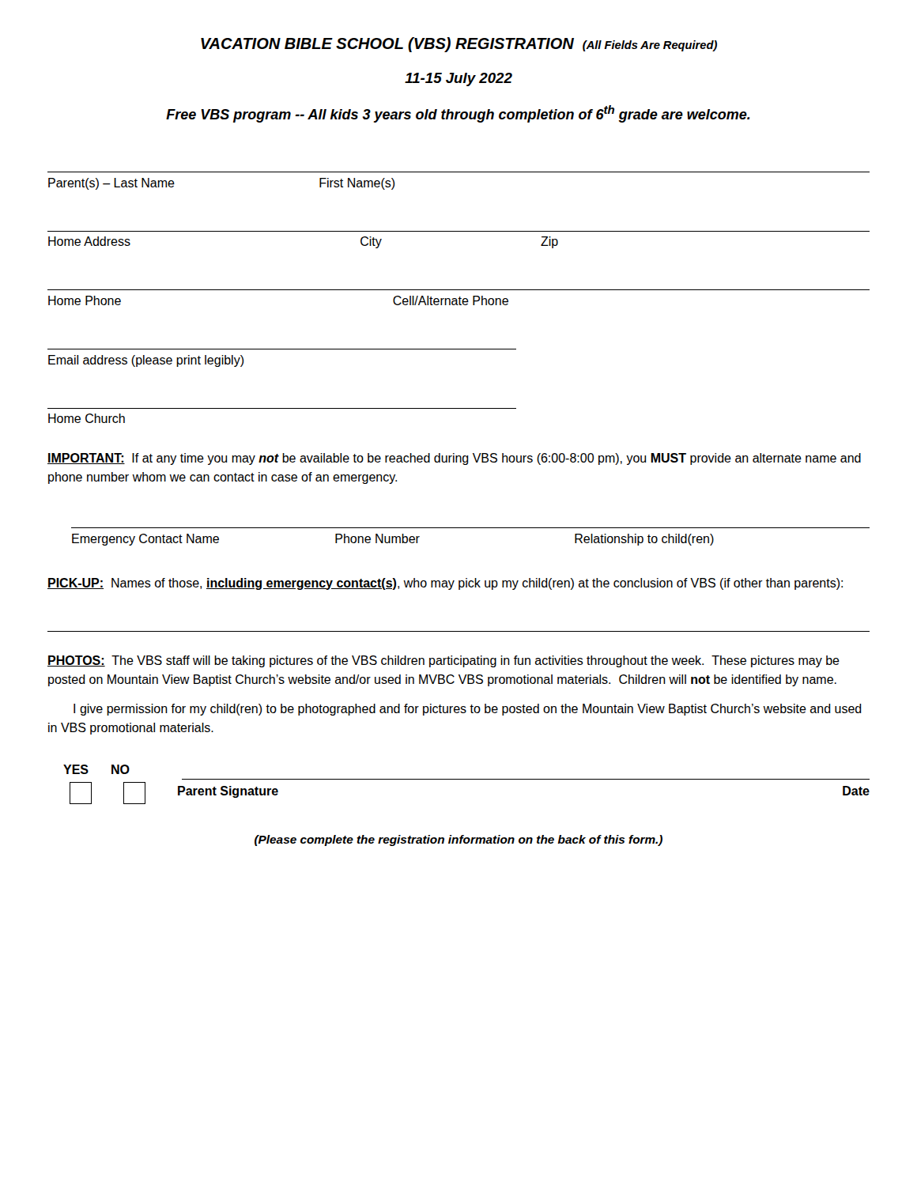VACATION BIBLE SCHOOL (VBS) REGISTRATION (All Fields Are Required)
11-15 July 2022
Free VBS program -- All kids 3 years old through completion of 6th grade are welcome.
Parent(s) – Last Name First Name(s)
Home Address City Zip
Home Phone Cell/Alternate Phone
Email address (please print legibly)
Home Church
IMPORTANT: If at any time you may not be available to be reached during VBS hours (6:00-8:00 pm), you MUST provide an alternate name and phone number whom we can contact in case of an emergency.
Emergency Contact Name Phone Number Relationship to child(ren)
PICK-UP: Names of those, including emergency contact(s), who may pick up my child(ren) at the conclusion of VBS (if other than parents):
PHOTOS: The VBS staff will be taking pictures of the VBS children participating in fun activities throughout the week. These pictures may be posted on Mountain View Baptist Church’s website and/or used in MVBC VBS promotional materials. Children will not be identified by name.
I give permission for my child(ren) to be photographed and for pictures to be posted on the Mountain View Baptist Church’s website and used in VBS promotional materials.
YES NO
Parent Signature Date
(Please complete the registration information on the back of this form.)